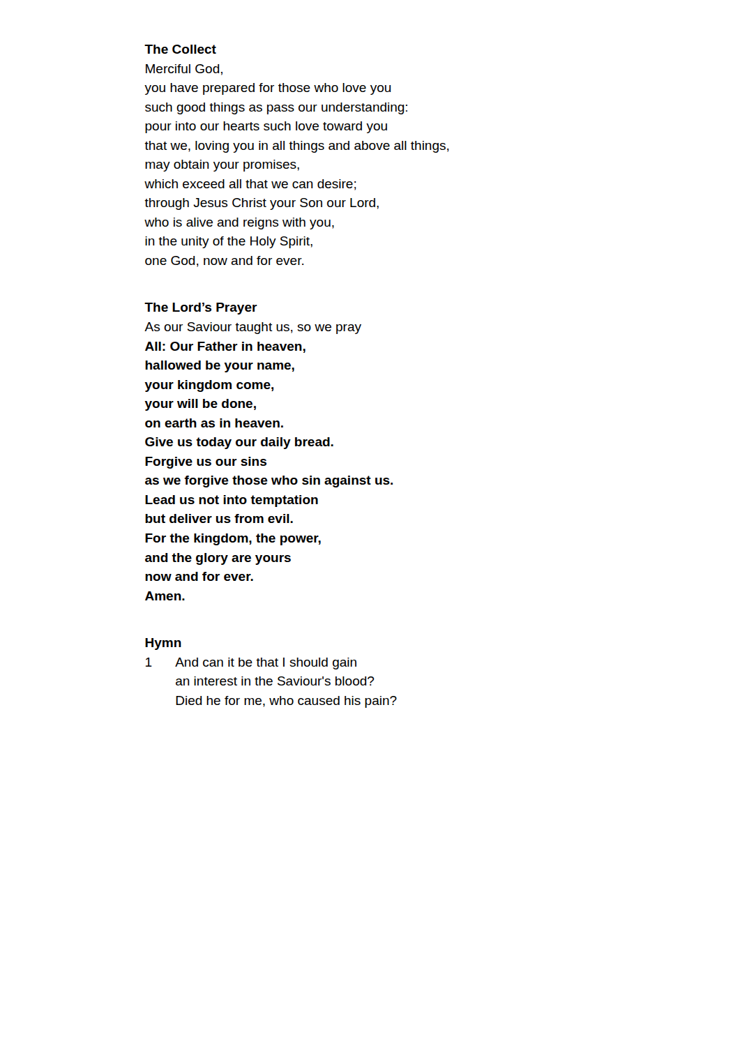The Collect
Merciful God,
you have prepared for those who love you
such good things as pass our understanding:
pour into our hearts such love toward you
that we, loving you in all things and above all things,
may obtain your promises,
which exceed all that we can desire;
through Jesus Christ your Son our Lord,
who is alive and reigns with you,
in the unity of the Holy Spirit,
one God, now and for ever.
The Lord’s Prayer
As our Saviour taught us, so we pray
All: Our Father in heaven,
hallowed be your name,
your kingdom come,
your will be done,
on earth as in heaven.
Give us today our daily bread.
Forgive us our sins
as we forgive those who sin against us.
Lead us not into temptation
but deliver us from evil.
For the kingdom, the power,
and the glory are yours
now and for ever.
Amen.
Hymn
1
And can it be that I should gain
an interest in the Saviour's blood?
Died he for me, who caused his pain?